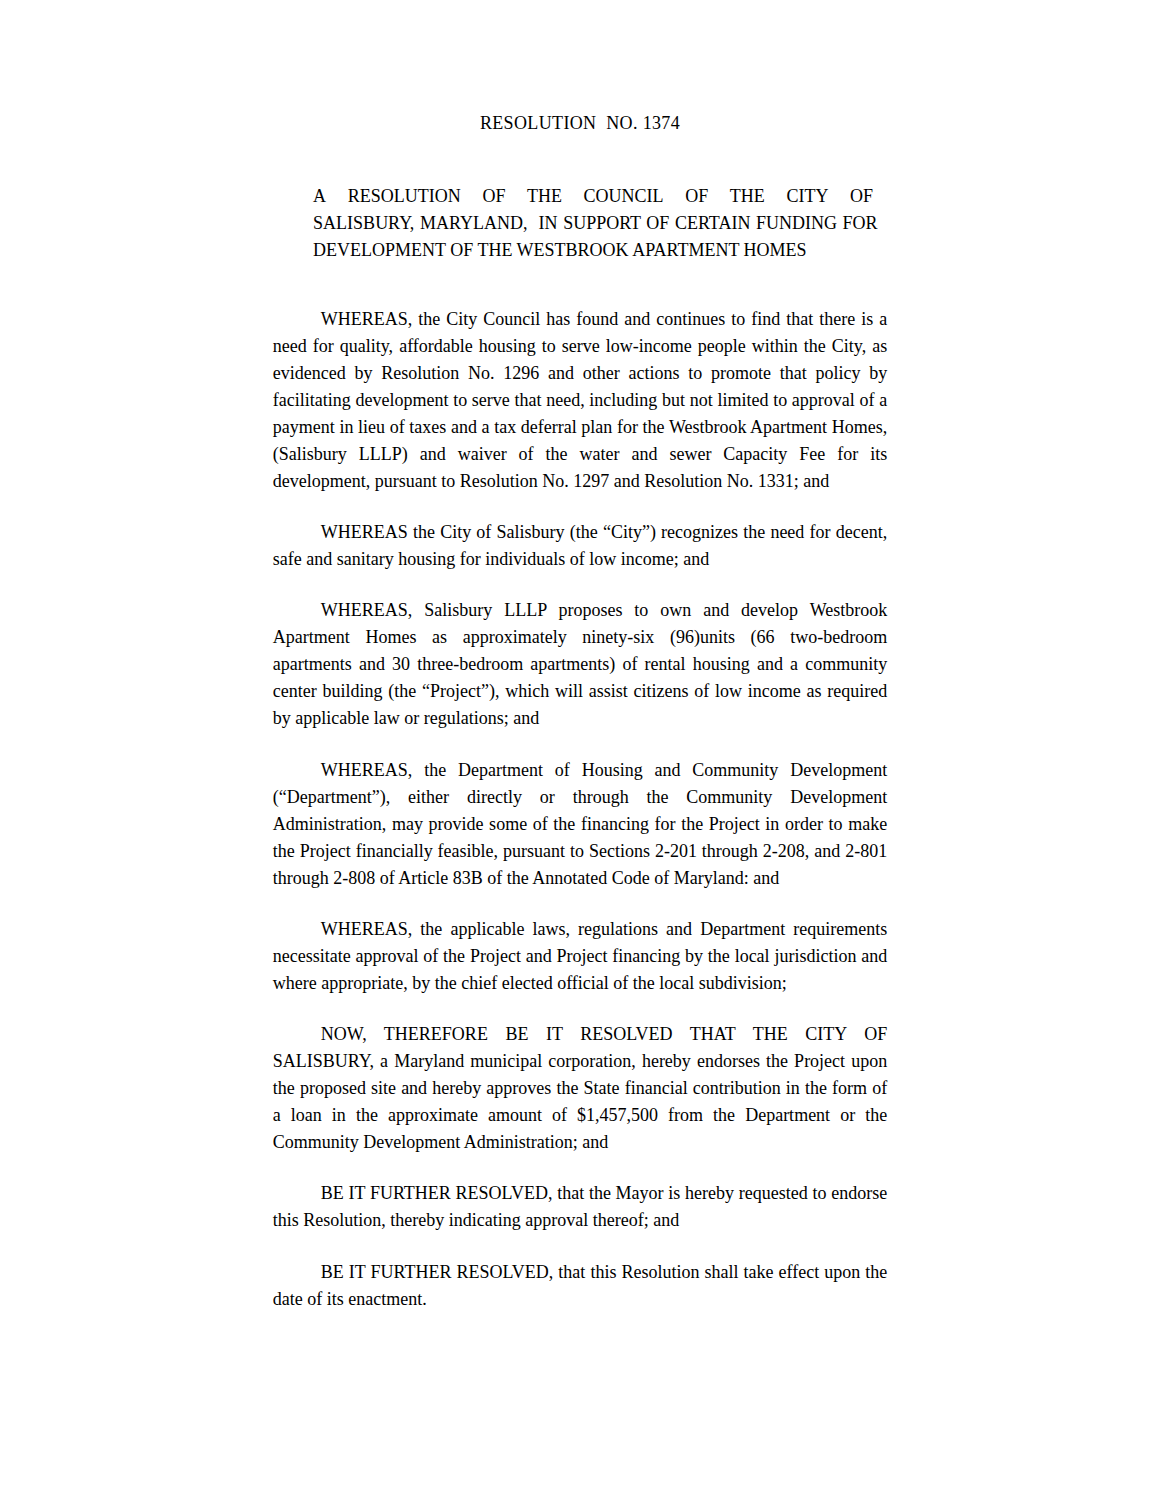RESOLUTION NO. 1374
A RESOLUTION OF THE COUNCIL OF THE CITY OF SALISBURY, MARYLAND, IN SUPPORT OF CERTAIN FUNDING FOR DEVELOPMENT OF THE WESTBROOK APARTMENT HOMES
WHEREAS, the City Council has found and continues to find that there is a need for quality, affordable housing to serve low-income people within the City, as evidenced by Resolution No. 1296 and other actions to promote that policy by facilitating development to serve that need, including but not limited to approval of a payment in lieu of taxes and a tax deferral plan for the Westbrook Apartment Homes,(Salisbury LLLP) and waiver of the water and sewer Capacity Fee for its development, pursuant to Resolution No. 1297 and Resolution No. 1331; and
WHEREAS the City of Salisbury (the “City”) recognizes the need for decent, safe and sanitary housing for individuals of low income; and
WHEREAS, Salisbury LLLP proposes to own and develop Westbrook Apartment Homes as approximately ninety-six (96)units (66 two-bedroom apartments and 30 three-bedroom apartments) of rental housing and a community center building (the “Project”), which will assist citizens of low income as required by applicable law or regulations; and
WHEREAS, the Department of Housing and Community Development (“Department”), either directly or through the Community Development Administration, may provide some of the financing for the Project in order to make the Project financially feasible, pursuant to Sections 2-201 through 2-208, and 2-801 through 2-808 of Article 83B of the Annotated Code of Maryland: and
WHEREAS, the applicable laws, regulations and Department requirements necessitate approval of the Project and Project financing by the local jurisdiction and where appropriate, by the chief elected official of the local subdivision;
NOW, THEREFORE BE IT RESOLVED THAT THE CITY OF SALISBURY, a Maryland municipal corporation, hereby endorses the Project upon the proposed site and hereby approves the State financial contribution in the form of a loan in the approximate amount of $1,457,500 from the Department or the Community Development Administration; and
BE IT FURTHER RESOLVED, that the Mayor is hereby requested to endorse this Resolution, thereby indicating approval thereof; and
BE IT FURTHER RESOLVED, that this Resolution shall take effect upon the date of its enactment.